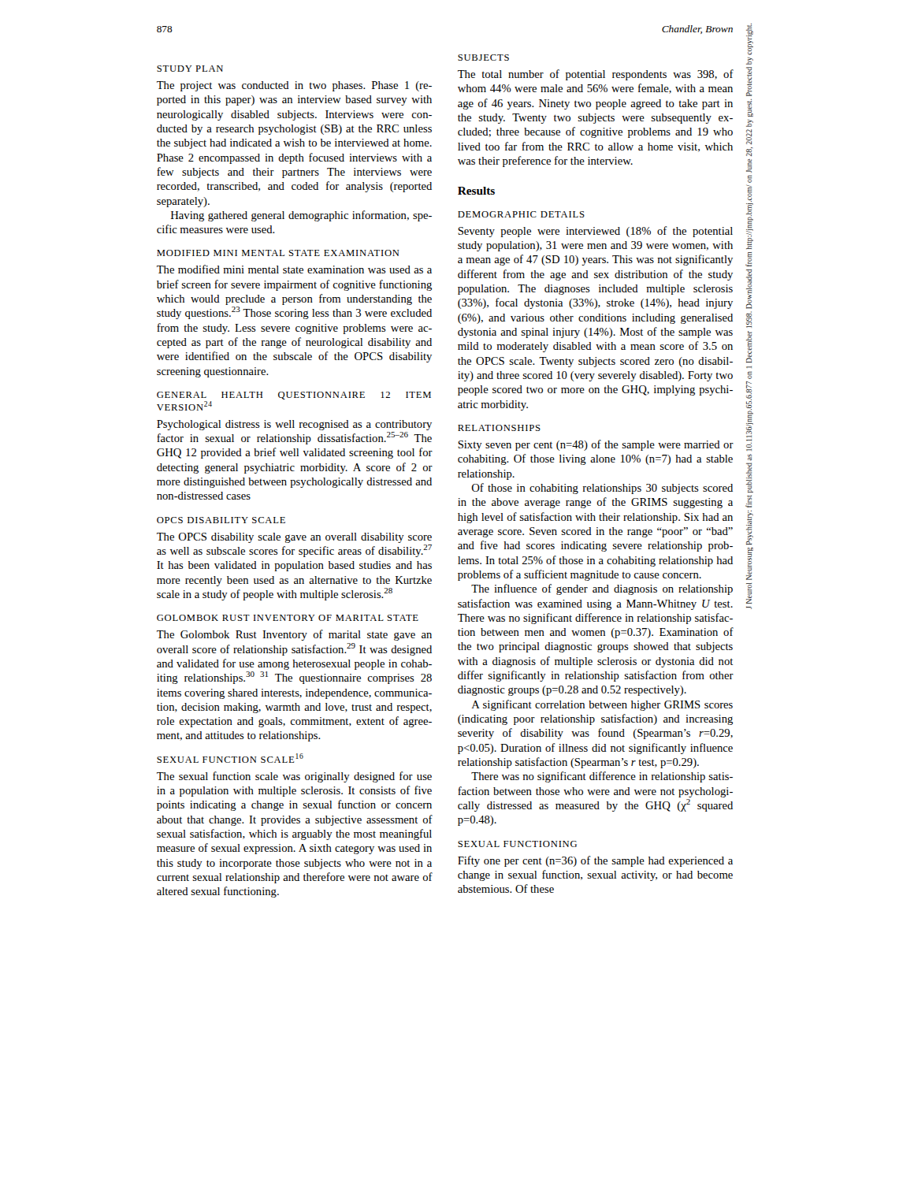J Neurol Neurosurg Psychiatry: first published as 10.1136/jnnp.65.6.877 on 1 December 1998. Downloaded from http://jnnp.bmj.com/ on June 28, 2022 by guest. Protected by copyright.
878 Chandler, Brown
Study plan
The project was conducted in two phases. Phase 1 (reported in this paper) was an interview based survey with neurologically disabled subjects. Interviews were conducted by a research psychologist (SB) at the RRC unless the subject had indicated a wish to be interviewed at home. Phase 2 encompassed in depth focused interviews with a few subjects and their partners The interviews were recorded, transcribed, and coded for analysis (reported separately).
Having gathered general demographic information, specific measures were used.
Modified mini mental state examination
The modified mini mental state examination was used as a brief screen for severe impairment of cognitive functioning which would preclude a person from understanding the study questions.23 Those scoring less than 3 were excluded from the study. Less severe cognitive problems were accepted as part of the range of neurological disability and were identified on the subscale of the OPCS disability screening questionnaire.
General health questionnaire 12 item version24
Psychological distress is well recognised as a contributory factor in sexual or relationship dissatisfaction.25–26 The GHQ 12 provided a brief well validated screening tool for detecting general psychiatric morbidity. A score of 2 or more distinguished between psychologically distressed and non-distressed cases
OPCS disability scale
The OPCS disability scale gave an overall disability score as well as subscale scores for specific areas of disability.27 It has been validated in population based studies and has more recently been used as an alternative to the Kurtzke scale in a study of people with multiple sclerosis.28
Golombok Rust inventory of marital state
The Golombok Rust Inventory of marital state gave an overall score of relationship satisfaction.29 It was designed and validated for use among heterosexual people in cohabiting relationships.30 31 The questionnaire comprises 28 items covering shared interests, independence, communication, decision making, warmth and love, trust and respect, role expectation and goals, commitment, extent of agreement, and attitudes to relationships.
Sexual function scale16
The sexual function scale was originally designed for use in a population with multiple sclerosis. It consists of five points indicating a change in sexual function or concern about that change. It provides a subjective assessment of sexual satisfaction, which is arguably the most meaningful measure of sexual expression. A sixth category was used in this study to incorporate those subjects who were not in a current sexual relationship and therefore were not aware of altered sexual functioning.
Subjects
The total number of potential respondents was 398, of whom 44% were male and 56% were female, with a mean age of 46 years. Ninety two people agreed to take part in the study. Twenty two subjects were subsequently excluded; three because of cognitive problems and 19 who lived too far from the RRC to allow a home visit, which was their preference for the interview.
Results
Demographic details
Seventy people were interviewed (18% of the potential study population), 31 were men and 39 were women, with a mean age of 47 (SD 10) years. This was not significantly different from the age and sex distribution of the study population. The diagnoses included multiple sclerosis (33%), focal dystonia (33%), stroke (14%), head injury (6%), and various other conditions including generalised dystonia and spinal injury (14%). Most of the sample was mild to moderately disabled with a mean score of 3.5 on the OPCS scale. Twenty subjects scored zero (no disability) and three scored 10 (very severely disabled). Forty two people scored two or more on the GHQ, implying psychiatric morbidity.
Relationships
Sixty seven per cent (n=48) of the sample were married or cohabiting. Of those living alone 10% (n=7) had a stable relationship.
Of those in cohabiting relationships 30 subjects scored in the above average range of the GRIMS suggesting a high level of satisfaction with their relationship. Six had an average score. Seven scored in the range “poor” or “bad” and five had scores indicating severe relationship problems. In total 25% of those in a cohabiting relationship had problems of a sufficient magnitude to cause concern.
The influence of gender and diagnosis on relationship satisfaction was examined using a Mann-Whitney U test. There was no significant difference in relationship satisfaction between men and women (p=0.37). Examination of the two principal diagnostic groups showed that subjects with a diagnosis of multiple sclerosis or dystonia did not differ significantly in relationship satisfaction from other diagnostic groups (p=0.28 and 0.52 respectively).
A significant correlation between higher GRIMS scores (indicating poor relationship satisfaction) and increasing severity of disability was found (Spearman’s r=0.29, p<0.05). Duration of illness did not significantly influence relationship satisfaction (Spearman’s r test, p=0.29).
There was no significant difference in relationship satisfaction between those who were and were not psychologically distressed as measured by the GHQ (χ2 squared p=0.48).
Sexual functioning
Fifty one per cent (n=36) of the sample had experienced a change in sexual function, sexual activity, or had become abstemious. Of these